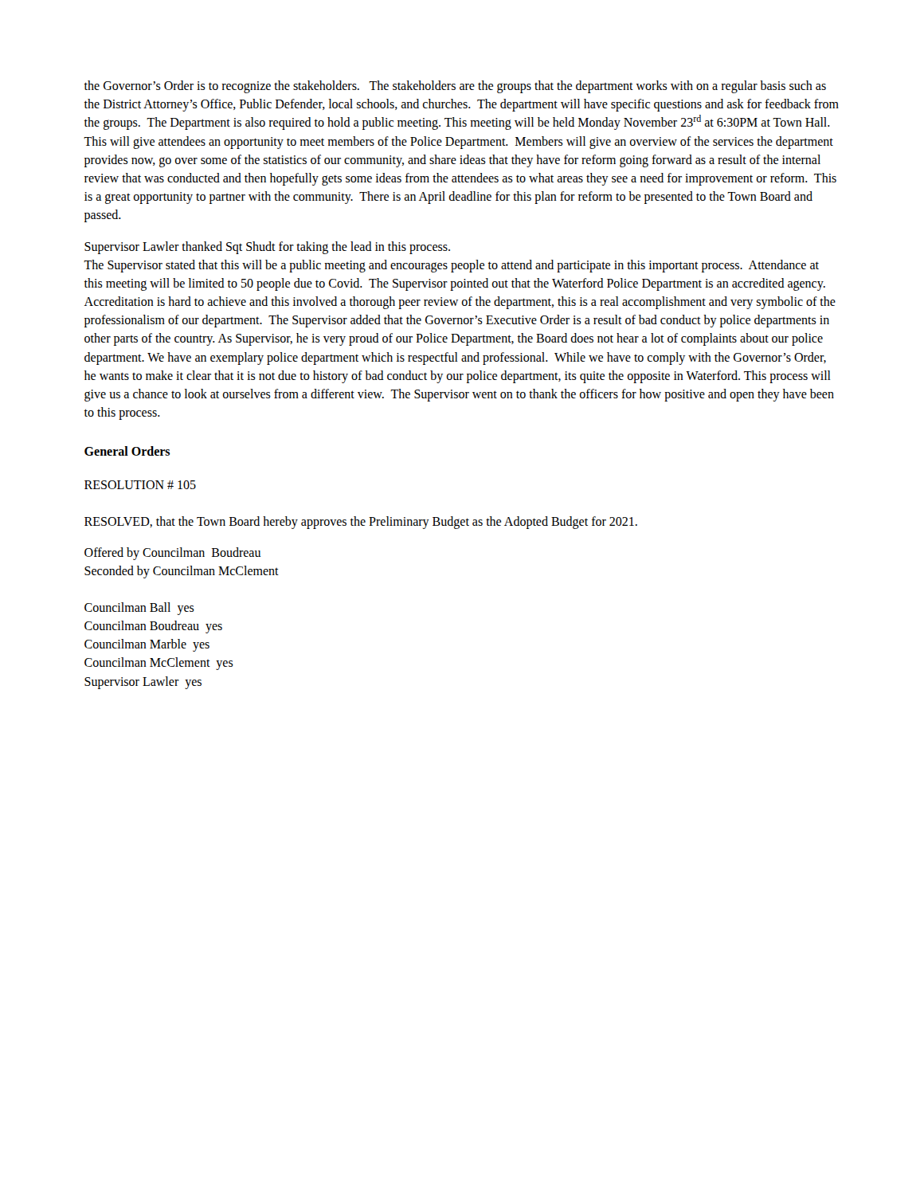the Governor’s Order is to recognize the stakeholders. The stakeholders are the groups that the department works with on a regular basis such as the District Attorney’s Office, Public Defender, local schools, and churches. The department will have specific questions and ask for feedback from the groups. The Department is also required to hold a public meeting. This meeting will be held Monday November 23rd at 6:30PM at Town Hall. This will give attendees an opportunity to meet members of the Police Department. Members will give an overview of the services the department provides now, go over some of the statistics of our community, and share ideas that they have for reform going forward as a result of the internal review that was conducted and then hopefully gets some ideas from the attendees as to what areas they see a need for improvement or reform. This is a great opportunity to partner with the community. There is an April deadline for this plan for reform to be presented to the Town Board and passed.
Supervisor Lawler thanked Sqt Shudt for taking the lead in this process.
The Supervisor stated that this will be a public meeting and encourages people to attend and participate in this important process. Attendance at this meeting will be limited to 50 people due to Covid. The Supervisor pointed out that the Waterford Police Department is an accredited agency. Accreditation is hard to achieve and this involved a thorough peer review of the department, this is a real accomplishment and very symbolic of the professionalism of our department. The Supervisor added that the Governor’s Executive Order is a result of bad conduct by police departments in other parts of the country. As Supervisor, he is very proud of our Police Department, the Board does not hear a lot of complaints about our police department. We have an exemplary police department which is respectful and professional. While we have to comply with the Governor’s Order, he wants to make it clear that it is not due to history of bad conduct by our police department, its quite the opposite in Waterford. This process will give us a chance to look at ourselves from a different view. The Supervisor went on to thank the officers for how positive and open they have been to this process.
General Orders
RESOLUTION # 105
RESOLVED, that the Town Board hereby approves the Preliminary Budget as the Adopted Budget for 2021.
Offered by Councilman Boudreau
Seconded by Councilman McClement
Councilman Ball yes
Councilman Boudreau yes
Councilman Marble yes
Councilman McClement yes
Supervisor Lawler yes